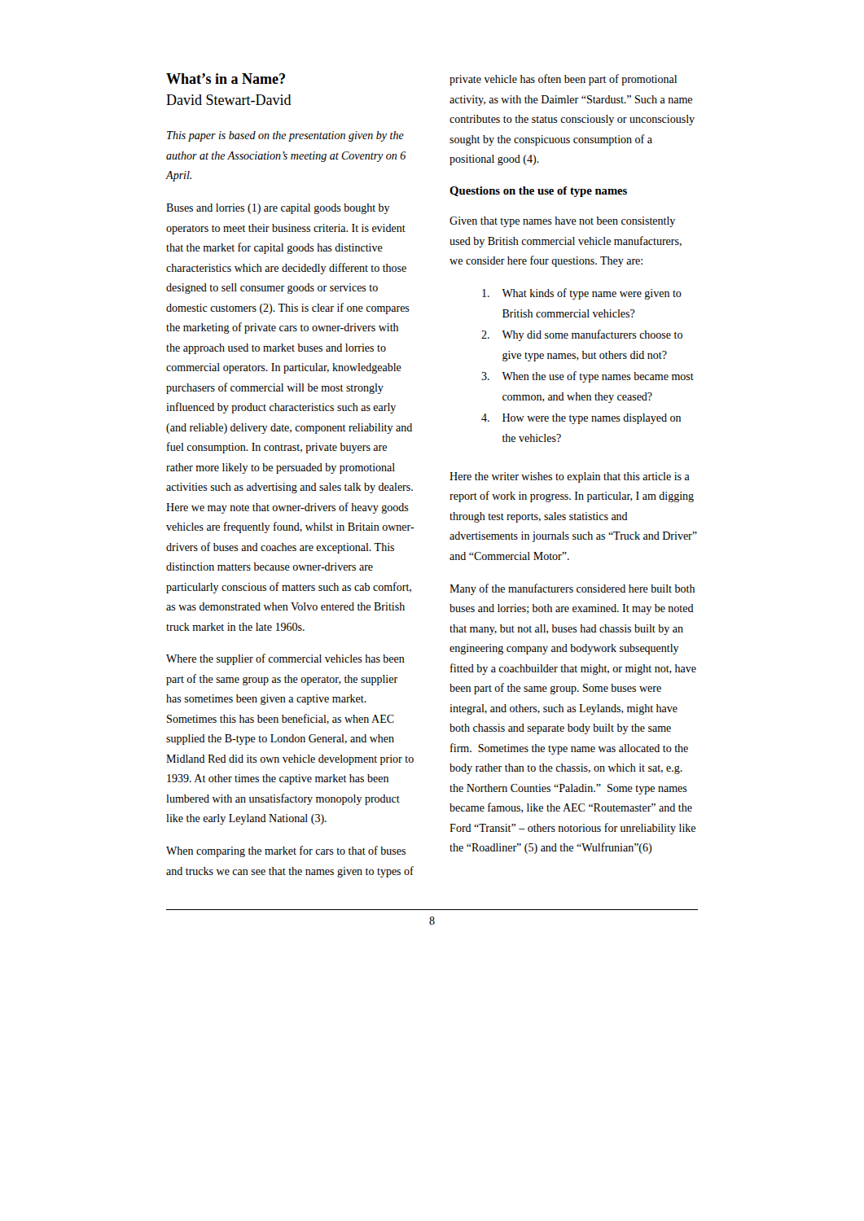What’s in a Name?
David Stewart-David
This paper is based on the presentation given by the author at the Association’s meeting at Coventry on 6 April.
Buses and lorries (1) are capital goods bought by operators to meet their business criteria. It is evident that the market for capital goods has distinctive characteristics which are decidedly different to those designed to sell consumer goods or services to domestic customers (2). This is clear if one compares the marketing of private cars to owner-drivers with the approach used to market buses and lorries to commercial operators. In particular, knowledgeable purchasers of commercial will be most strongly influenced by product characteristics such as early (and reliable) delivery date, component reliability and fuel consumption. In contrast, private buyers are rather more likely to be persuaded by promotional activities such as advertising and sales talk by dealers. Here we may note that owner-drivers of heavy goods vehicles are frequently found, whilst in Britain owner-drivers of buses and coaches are exceptional. This distinction matters because owner-drivers are particularly conscious of matters such as cab comfort, as was demonstrated when Volvo entered the British truck market in the late 1960s.
Where the supplier of commercial vehicles has been part of the same group as the operator, the supplier has sometimes been given a captive market. Sometimes this has been beneficial, as when AEC supplied the B-type to London General, and when Midland Red did its own vehicle development prior to 1939. At other times the captive market has been lumbered with an unsatisfactory monopoly product like the early Leyland National (3).
When comparing the market for cars to that of buses and trucks we can see that the names given to types of private vehicle has often been part of promotional activity, as with the Daimler “Stardust.” Such a name contributes to the status consciously or unconsciously sought by the conspicuous consumption of a positional good (4).
Questions on the use of type names
Given that type names have not been consistently used by British commercial vehicle manufacturers, we consider here four questions. They are:
What kinds of type name were given to British commercial vehicles?
Why did some manufacturers choose to give type names, but others did not?
When the use of type names became most common, and when they ceased?
How were the type names displayed on the vehicles?
Here the writer wishes to explain that this article is a report of work in progress. In particular, I am digging through test reports, sales statistics and advertisements in journals such as “Truck and Driver” and “Commercial Motor”.
Many of the manufacturers considered here built both buses and lorries; both are examined. It may be noted that many, but not all, buses had chassis built by an engineering company and bodywork subsequently fitted by a coachbuilder that might, or might not, have been part of the same group. Some buses were integral, and others, such as Leylands, might have both chassis and separate body built by the same firm. Sometimes the type name was allocated to the body rather than to the chassis, on which it sat, e.g. the Northern Counties “Paladin.” Some type names became famous, like the AEC “Routemaster” and the Ford “Transit” – others notorious for unreliability like the “Roadliner” (5) and the “Wulfrunian”(6)
8